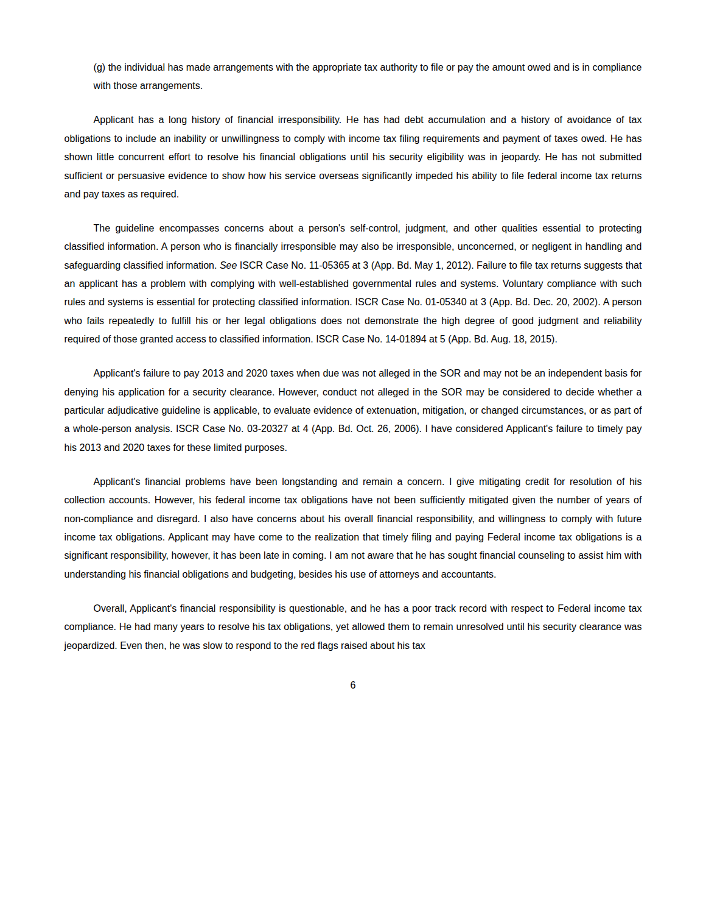(g) the individual has made arrangements with the appropriate tax authority to file or pay the amount owed and is in compliance with those arrangements.
Applicant has a long history of financial irresponsibility. He has had debt accumulation and a history of avoidance of tax obligations to include an inability or unwillingness to comply with income tax filing requirements and payment of taxes owed. He has shown little concurrent effort to resolve his financial obligations until his security eligibility was in jeopardy. He has not submitted sufficient or persuasive evidence to show how his service overseas significantly impeded his ability to file federal income tax returns and pay taxes as required.
The guideline encompasses concerns about a person's self-control, judgment, and other qualities essential to protecting classified information. A person who is financially irresponsible may also be irresponsible, unconcerned, or negligent in handling and safeguarding classified information. See ISCR Case No. 11-05365 at 3 (App. Bd. May 1, 2012). Failure to file tax returns suggests that an applicant has a problem with complying with well-established governmental rules and systems. Voluntary compliance with such rules and systems is essential for protecting classified information. ISCR Case No. 01-05340 at 3 (App. Bd. Dec. 20, 2002). A person who fails repeatedly to fulfill his or her legal obligations does not demonstrate the high degree of good judgment and reliability required of those granted access to classified information. ISCR Case No. 14-01894 at 5 (App. Bd. Aug. 18, 2015).
Applicant's failure to pay 2013 and 2020 taxes when due was not alleged in the SOR and may not be an independent basis for denying his application for a security clearance. However, conduct not alleged in the SOR may be considered to decide whether a particular adjudicative guideline is applicable, to evaluate evidence of extenuation, mitigation, or changed circumstances, or as part of a whole-person analysis. ISCR Case No. 03-20327 at 4 (App. Bd. Oct. 26, 2006). I have considered Applicant's failure to timely pay his 2013 and 2020 taxes for these limited purposes.
Applicant's financial problems have been longstanding and remain a concern. I give mitigating credit for resolution of his collection accounts. However, his federal income tax obligations have not been sufficiently mitigated given the number of years of non-compliance and disregard. I also have concerns about his overall financial responsibility, and willingness to comply with future income tax obligations. Applicant may have come to the realization that timely filing and paying Federal income tax obligations is a significant responsibility, however, it has been late in coming. I am not aware that he has sought financial counseling to assist him with understanding his financial obligations and budgeting, besides his use of attorneys and accountants.
Overall, Applicant's financial responsibility is questionable, and he has a poor track record with respect to Federal income tax compliance. He had many years to resolve his tax obligations, yet allowed them to remain unresolved until his security clearance was jeopardized. Even then, he was slow to respond to the red flags raised about his tax
6